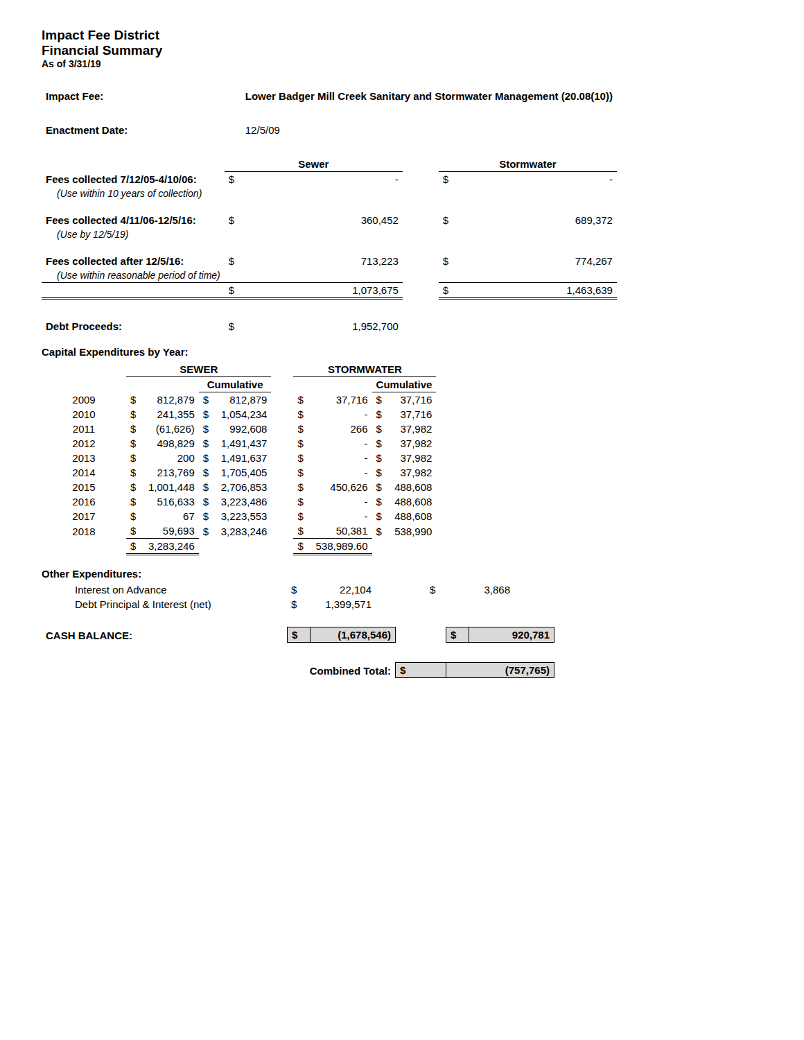Impact Fee District
Financial Summary
As of 3/31/19
| Impact Fee: | Lower Badger Mill Creek Sanitary and Stormwater Management (20.08(10)) |
| Enactment Date: | 12/5/09 |
| | Sewer | | Stormwater |
| Fees collected 7/12/05-4/10/06: | $ | - | | $ | - |
| (Use within 10 years of collection) | |
| Fees collected 4/11/06-12/5/16: | $ | 360,452 | | $ | 689,372 |
| (Use by 12/5/19) | |
| Fees collected after 12/5/16: | $ | 713,223 | | $ | 774,267 |
| (Use within reasonable period of time) | |
| | $ | 1,073,675 | | $ | 1,463,639 |
| Debt Proceeds: | $ | 1,952,700 | |
Capital Expenditures by Year:
| | SEWER | | STORMWATER |
| | | Cumulative | | | Cumulative |
| 2009 | $ | 812,879 | $ | 812,879 | | $ | 37,716 | $ | 37,716 |
| 2010 | $ | 241,355 | $ | 1,054,234 | | $ | - | $ | 37,716 |
| 2011 | $ | (61,626) | $ | 992,608 | | $ | 266 | $ | 37,982 |
| 2012 | $ | 498,829 | $ | 1,491,437 | | $ | - | $ | 37,982 |
| 2013 | $ | 200 | $ | 1,491,637 | | $ | - | $ | 37,982 |
| 2014 | $ | 213,769 | $ | 1,705,405 | | $ | - | $ | 37,982 |
| 2015 | $ | 1,001,448 | $ | 2,706,853 | | $ | 450,626 | $ | 488,608 |
| 2016 | $ | 516,633 | $ | 3,223,486 | | $ | - | $ | 488,608 |
| 2017 | $ | 67 | $ | 3,223,553 | | $ | - | $ | 488,608 |
| 2018 | $ | 59,693 | $ | 3,283,246 | | $ | 50,381 | $ | 538,990 |
| | $ | 3,283,246 | | | $ | 538,989.60 | |
Other Expenditures:
| | Interest on Advance | $ | 22,104 | | $ | 3,868 |
| | Debt Principal & Interest (net) | $ | 1,399,571 | |
| CASH BALANCE: | | $ | (1,678,546) | | $ | 920,781 |
| | Combined Total: | $ | (757,765) |